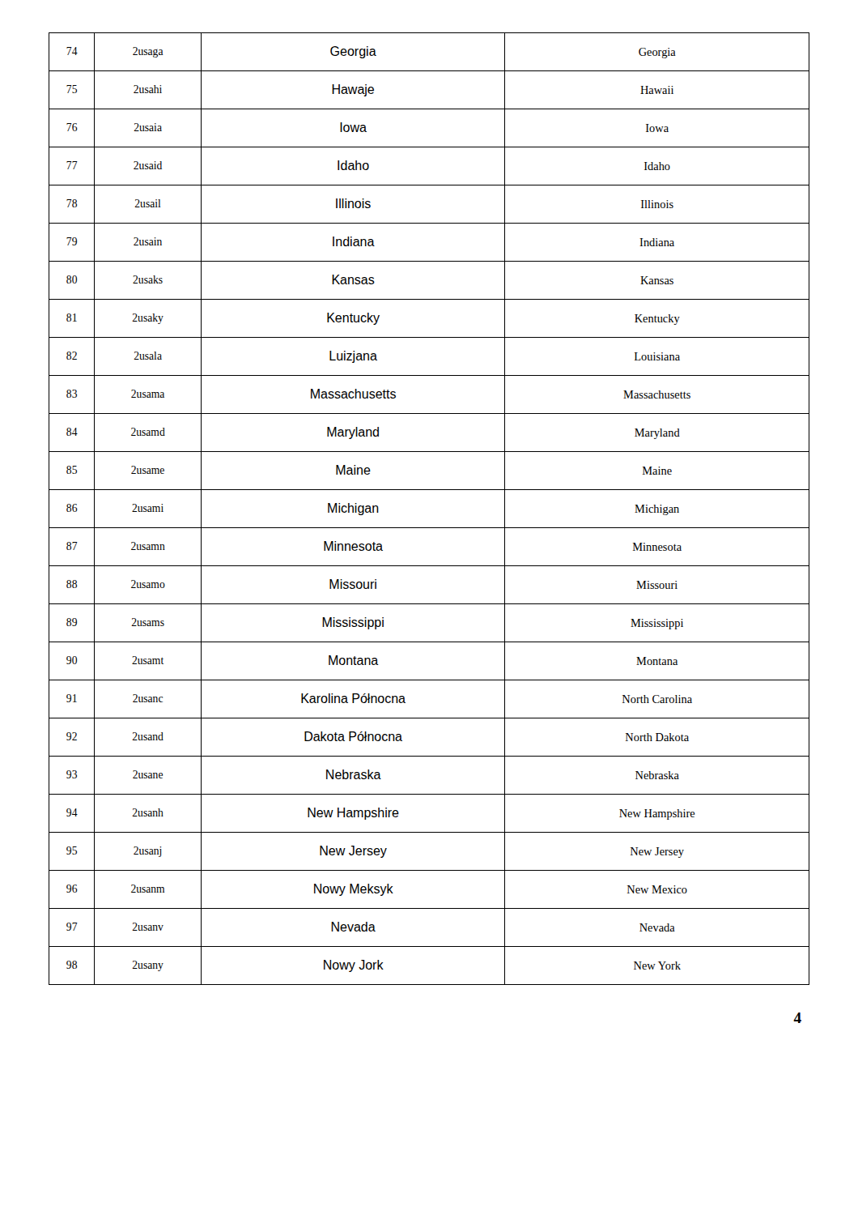| 74 | 2usaga | Georgia | Georgia |
| 75 | 2usahi | Hawaje | Hawaii |
| 76 | 2usaia | Iowa | Iowa |
| 77 | 2usaid | Idaho | Idaho |
| 78 | 2usail | Illinois | Illinois |
| 79 | 2usain | Indiana | Indiana |
| 80 | 2usaks | Kansas | Kansas |
| 81 | 2usaky | Kentucky | Kentucky |
| 82 | 2usala | Luizjana | Louisiana |
| 83 | 2usama | Massachusetts | Massachusetts |
| 84 | 2usamd | Maryland | Maryland |
| 85 | 2usame | Maine | Maine |
| 86 | 2usami | Michigan | Michigan |
| 87 | 2usamn | Minnesota | Minnesota |
| 88 | 2usamo | Missouri | Missouri |
| 89 | 2usams | Mississippi | Mississippi |
| 90 | 2usamt | Montana | Montana |
| 91 | 2usanc | Karolina Północna | North Carolina |
| 92 | 2usand | Dakota Północna | North Dakota |
| 93 | 2usane | Nebraska | Nebraska |
| 94 | 2usanh | New Hampshire | New Hampshire |
| 95 | 2usanj | New Jersey | New Jersey |
| 96 | 2usanm | Nowy Meksyk | New Mexico |
| 97 | 2usanv | Nevada | Nevada |
| 98 | 2usany | Nowy Jork | New York |
4